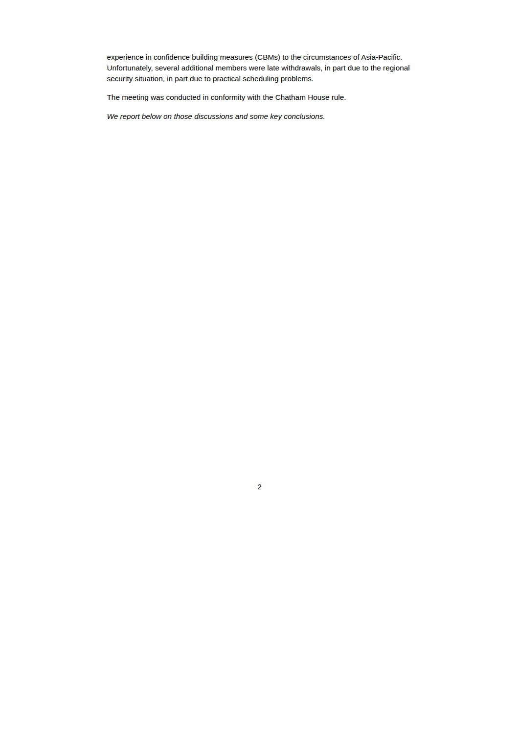experience in confidence building measures (CBMs) to the circumstances of Asia-Pacific. Unfortunately, several additional members were late withdrawals, in part due to the regional security situation, in part due to practical scheduling problems.
The meeting was conducted in conformity with the Chatham House rule.
We report below on those discussions and some key conclusions.
2